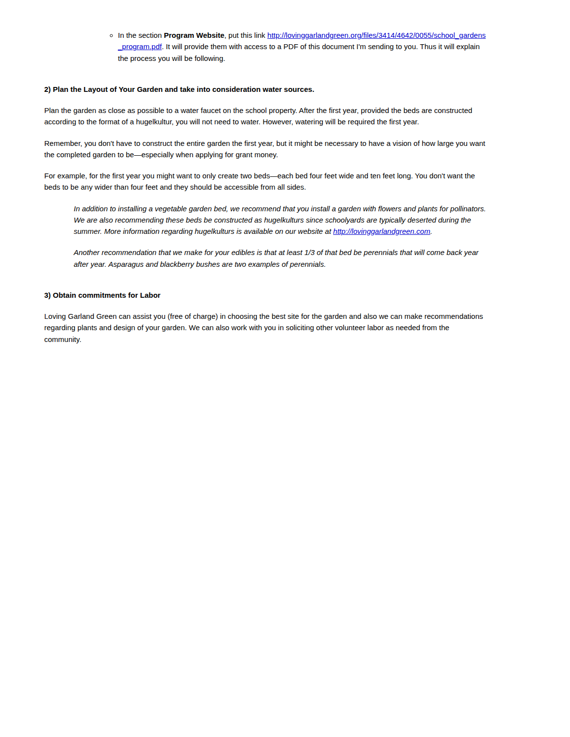In the section Program Website, put this link http://lovinggarlandgreen.org/files/3414/4642/0055/school_gardens_program.pdf. It will provide them with access to a PDF of this document I'm sending to you. Thus it will explain the process you will be following.
2) Plan the Layout of Your Garden and take into consideration water sources.
Plan the garden as close as possible to a water faucet on the school property. After the first year, provided the beds are constructed according to the format of a hugelkultur, you will not need to water. However, watering will be required the first year.
Remember, you don't have to construct the entire garden the first year, but it might be necessary to have a vision of how large you want the completed garden to be—especially when applying for grant money.
For example, for the first year you might want to only create two beds—each bed four feet wide and ten feet long. You don't want the beds to be any wider than four feet and they should be accessible from all sides.
In addition to installing a vegetable garden bed, we recommend that you install a garden with flowers and plants for pollinators. We are also recommending these beds be constructed as hugelkulturs since schoolyards are typically deserted during the summer. More information regarding hugelkulturs is available on our website at http://lovinggarlandgreen.com.
Another recommendation that we make for your edibles is that at least 1/3 of that bed be perennials that will come back year after year. Asparagus and blackberry bushes are two examples of perennials.
3) Obtain commitments for Labor
Loving Garland Green can assist you (free of charge) in choosing the best site for the garden and also we can make recommendations regarding plants and design of your garden. We can also work with you in soliciting other volunteer labor as needed from the community.